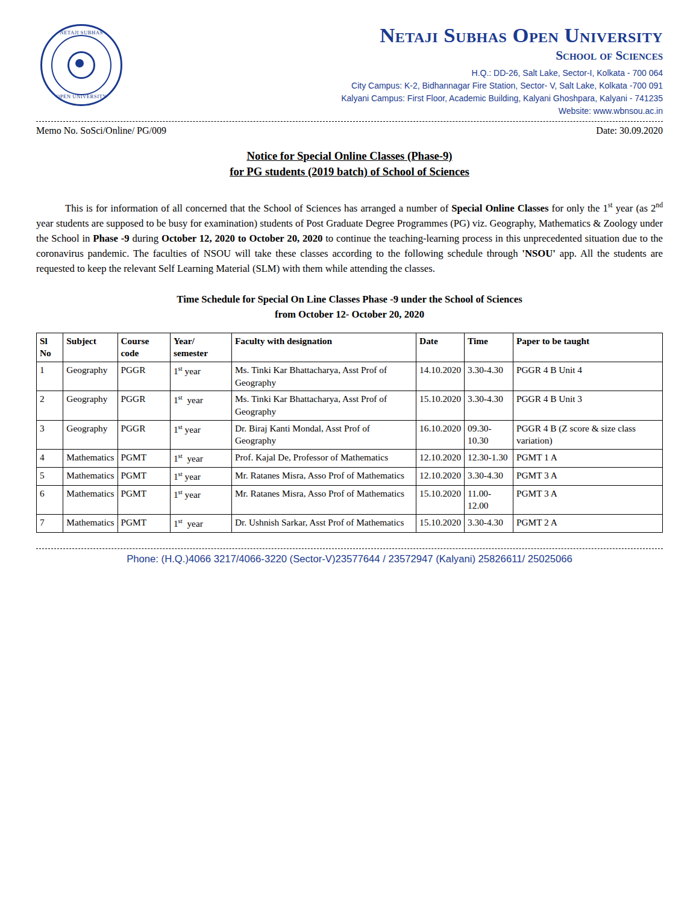NETAJI SUBHAS
OPEN UNIVERSITY
Netaji Subhas Open University
School of Sciences
H.Q.: DD-26, Salt Lake, Sector-I, Kolkata - 700 064
City Campus: K-2, Bidhannagar Fire Station, Sector- V, Salt Lake, Kolkata -700 091
Kalyani Campus: First Floor, Academic Building, Kalyani Ghoshpara, Kalyani - 741235
Website: www.wbnsou.ac.in
Memo No. SoSci/Online/ PG/009
Date: 30.09.2020
Notice for Special Online Classes (Phase-9)
for PG students (2019 batch) of School of Sciences
This is for information of all concerned that the School of Sciences has arranged a number of Special Online Classes for only the 1st year (as 2nd year students are supposed to be busy for examination) students of Post Graduate Degree Programmes (PG) viz. Geography, Mathematics & Zoology under the School in Phase -9 during October 12, 2020 to October 20, 2020 to continue the teaching-learning process in this unprecedented situation due to the coronavirus pandemic. The faculties of NSOU will take these classes according to the following schedule through 'NSOU' app. All the students are requested to keep the relevant Self Learning Material (SLM) with them while attending the classes.
Time Schedule for Special On Line Classes Phase -9 under the School of Sciences
from October 12- October 20, 2020
| Sl No | Subject | Course code | Year/ semester | Faculty with designation | Date | Time | Paper to be taught |
| --- | --- | --- | --- | --- | --- | --- | --- |
| 1 | Geography | PGGR | 1 st year | Ms. Tinki Kar Bhattacharya, Asst Prof of Geography | 14.10.2020 | 3.30-4.30 | PGGR 4 B Unit 4 |
| 2 | Geography | PGGR | 1 st year | Ms. Tinki Kar Bhattacharya, Asst Prof of Geography | 15.10.2020 | 3.30-4.30 | PGGR 4 B Unit 3 |
| 3 | Geography | PGGR | 1 st year | Dr. Biraj Kanti Mondal, Asst Prof of Geography | 16.10.2020 | 09.30-10.30 | PGGR 4 B (Z score & size class variation) |
| 4 | Mathematics | PGMT | 1 st year | Prof. Kajal De, Professor of Mathematics | 12.10.2020 | 12.30-1.30 | PGMT 1 A |
| 5 | Mathematics | PGMT | 1 st year | Mr. Ratanes Misra, Asso Prof of Mathematics | 12.10.2020 | 3.30-4.30 | PGMT 3 A |
| 6 | Mathematics | PGMT | 1 st year | Mr. Ratanes Misra, Asso Prof of Mathematics | 15.10.2020 | 11.00-12.00 | PGMT 3 A |
| 7 | Mathematics | PGMT | 1 st year | Dr. Ushnish Sarkar, Asst Prof of Mathematics | 15.10.2020 | 3.30-4.30 | PGMT 2 A |
Phone: (H.Q.)4066 3217/4066-3220 (Sector-V)23577644 / 23572947 (Kalyani) 25826611/ 25025066